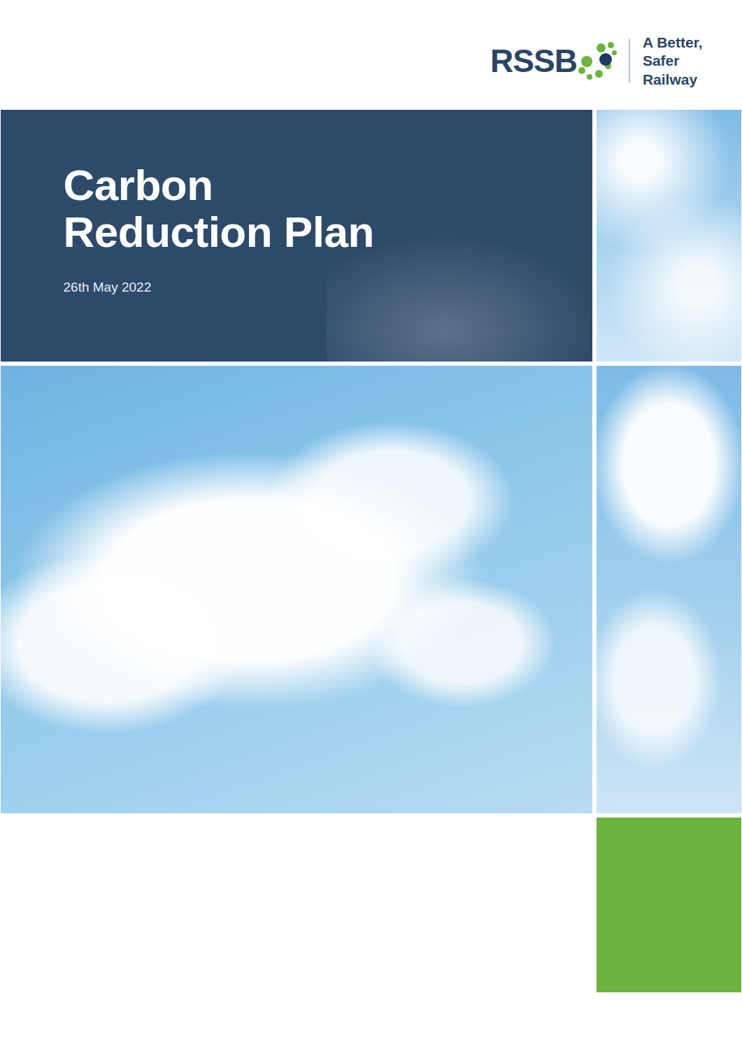RSSB
A Better,
Safer
Railway
Carbon
Reduction Plan
26th May 2022